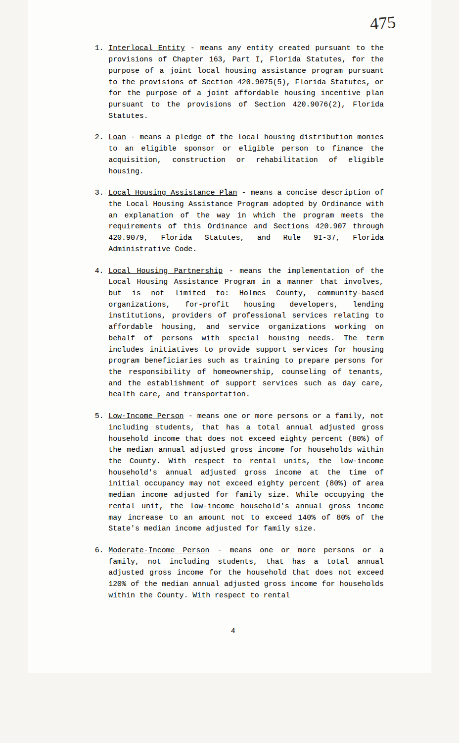475
Interlocal Entity - means any entity created pursuant to the provisions of Chapter 163, Part I, Florida Statutes, for the purpose of a joint local housing assistance program pursuant to the provisions of Section 420.9075(5), Florida Statutes, or for the purpose of a joint affordable housing incentive plan pursuant to the provisions of Section 420.9076(2), Florida Statutes.
Loan - means a pledge of the local housing distribution monies to an eligible sponsor or eligible person to finance the acquisition, construction or rehabilitation of eligible housing.
Local Housing Assistance Plan - means a concise description of the Local Housing Assistance Program adopted by Ordinance with an explanation of the way in which the program meets the requirements of this Ordinance and Sections 420.907 through 420.9079, Florida Statutes, and Rule 9I-37, Florida Administrative Code.
Local Housing Partnership - means the implementation of the Local Housing Assistance Program in a manner that involves, but is not limited to: Holmes County, community-based organizations, for-profit housing developers, lending institutions, providers of professional services relating to affordable housing, and service organizations working on behalf of persons with special housing needs. The term includes initiatives to provide support services for housing program beneficiaries such as training to prepare persons for the responsibility of homeownership, counseling of tenants, and the establishment of support services such as day care, health care, and transportation.
Low-Income Person - means one or more persons or a family, not including students, that has a total annual adjusted gross household income that does not exceed eighty percent (80%) of the median annual adjusted gross income for households within the County. With respect to rental units, the low-income household's annual adjusted gross income at the time of initial occupancy may not exceed eighty percent (80%) of area median income adjusted for family size. While occupying the rental unit, the low-income household's annual gross income may increase to an amount not to exceed 140% of 80% of the State's median income adjusted for family size.
Moderate-Income Person - means one or more persons or a family, not including students, that has a total annual adjusted gross income for the household that does not exceed 120% of the median annual adjusted gross income for households within the County. With respect to rental
4